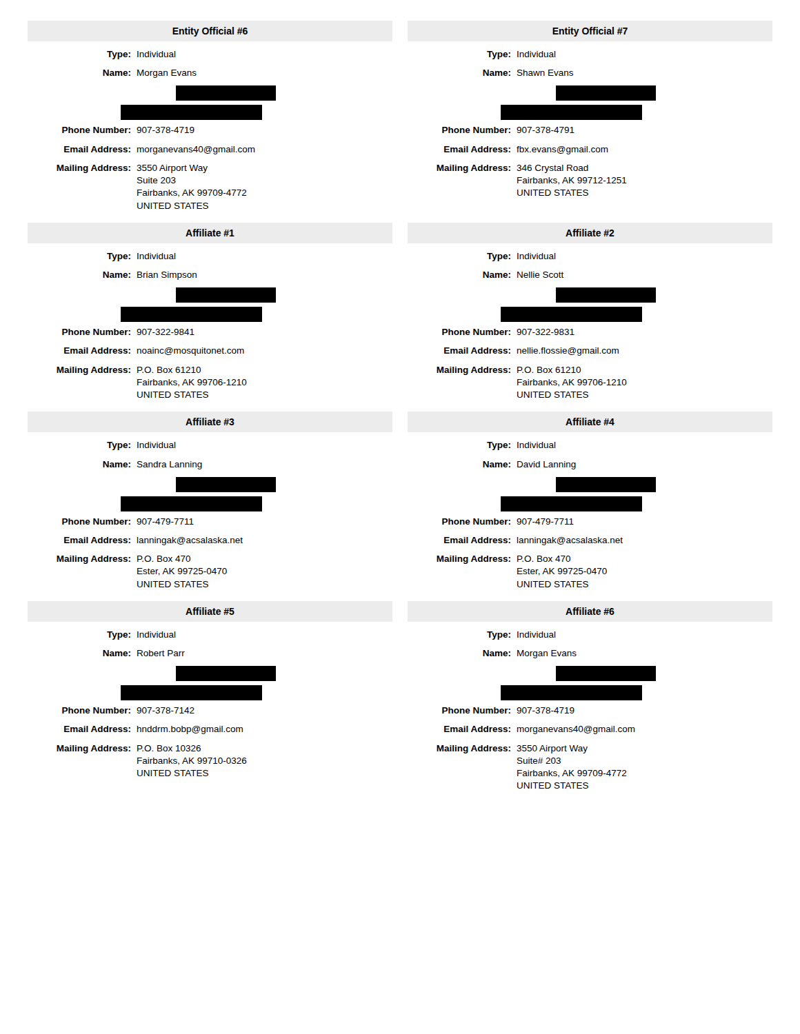Entity Official #6
Type:
Individual
Name:
Morgan Evans
Phone Number:
907-378-4719
Email Address:
morganevans40@gmail.com
Mailing Address:
3550 Airport Way Suite 203 Fairbanks, AK 99709-4772 UNITED STATES
Entity Official #7
Type:
Individual
Name:
Shawn Evans
Phone Number:
907-378-4791
Email Address:
fbx.evans@gmail.com
Mailing Address:
346 Crystal Road Fairbanks, AK 99712-1251 UNITED STATES
Affiliate #1
Type:
Individual
Name:
Brian Simpson
Phone Number:
907-322-9841
Email Address:
noainc@mosquitonet.com
Mailing Address:
P.O. Box 61210 Fairbanks, AK 99706-1210 UNITED STATES
Affiliate #2
Type:
Individual
Name:
Nellie Scott
Phone Number:
907-322-9831
Email Address:
nellie.flossie@gmail.com
Mailing Address:
P.O. Box 61210 Fairbanks, AK 99706-1210 UNITED STATES
Affiliate #3
Type:
Individual
Name:
Sandra Lanning
Phone Number:
907-479-7711
Email Address:
lanningak@acsalaska.net
Mailing Address:
P.O. Box 470 Ester, AK 99725-0470 UNITED STATES
Affiliate #4
Type:
Individual
Name:
David Lanning
Phone Number:
907-479-7711
Email Address:
lanningak@acsalaska.net
Mailing Address:
P.O. Box 470 Ester, AK 99725-0470 UNITED STATES
Affiliate #5
Type:
Individual
Name:
Robert Parr
Phone Number:
907-378-7142
Email Address:
hnddrm.bobp@gmail.com
Mailing Address:
P.O. Box 10326 Fairbanks, AK 99710-0326 UNITED STATES
Affiliate #6
Type:
Individual
Name:
Morgan Evans
Phone Number:
907-378-4719
Email Address:
morganevans40@gmail.com
Mailing Address:
3550 Airport Way Suite# 203 Fairbanks, AK 99709-4772 UNITED STATES